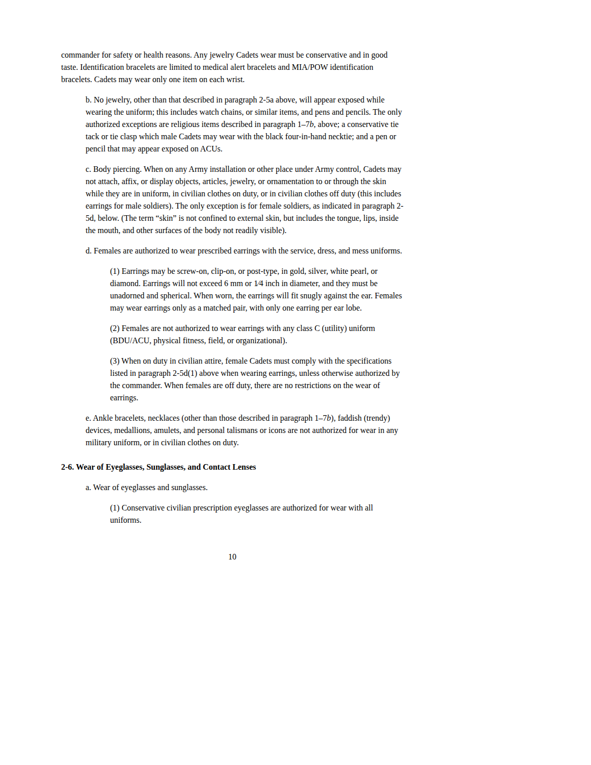commander for safety or health reasons. Any jewelry Cadets wear must be conservative and in good taste. Identification bracelets are limited to medical alert bracelets and MIA/POW identification bracelets. Cadets may wear only one item on each wrist.
b. No jewelry, other than that described in paragraph 2-5a above, will appear exposed while wearing the uniform; this includes watch chains, or similar items, and pens and pencils. The only authorized exceptions are religious items described in paragraph 1–7b, above; a conservative tie tack or tie clasp which male Cadets may wear with the black four-in-hand necktie; and a pen or pencil that may appear exposed on ACUs.
c. Body piercing. When on any Army installation or other place under Army control, Cadets may not attach, affix, or display objects, articles, jewelry, or ornamentation to or through the skin while they are in uniform, in civilian clothes on duty, or in civilian clothes off duty (this includes earrings for male soldiers). The only exception is for female soldiers, as indicated in paragraph 2-5d, below. (The term “skin” is not confined to external skin, but includes the tongue, lips, inside the mouth, and other surfaces of the body not readily visible).
d. Females are authorized to wear prescribed earrings with the service, dress, and mess uniforms.
(1) Earrings may be screw-on, clip-on, or post-type, in gold, silver, white pearl, or diamond. Earrings will not exceed 6 mm or 1⁄4 inch in diameter, and they must be unadorned and spherical. When worn, the earrings will fit snugly against the ear. Females may wear earrings only as a matched pair, with only one earring per ear lobe.
(2) Females are not authorized to wear earrings with any class C (utility) uniform (BDU/ACU, physical fitness, field, or organizational).
(3) When on duty in civilian attire, female Cadets must comply with the specifications listed in paragraph 2-5d(1) above when wearing earrings, unless otherwise authorized by the commander. When females are off duty, there are no restrictions on the wear of earrings.
e. Ankle bracelets, necklaces (other than those described in paragraph 1–7b), faddish (trendy) devices, medallions, amulets, and personal talismans or icons are not authorized for wear in any military uniform, or in civilian clothes on duty.
2-6. Wear of Eyeglasses, Sunglasses, and Contact Lenses
a. Wear of eyeglasses and sunglasses.
(1) Conservative civilian prescription eyeglasses are authorized for wear with all uniforms.
10